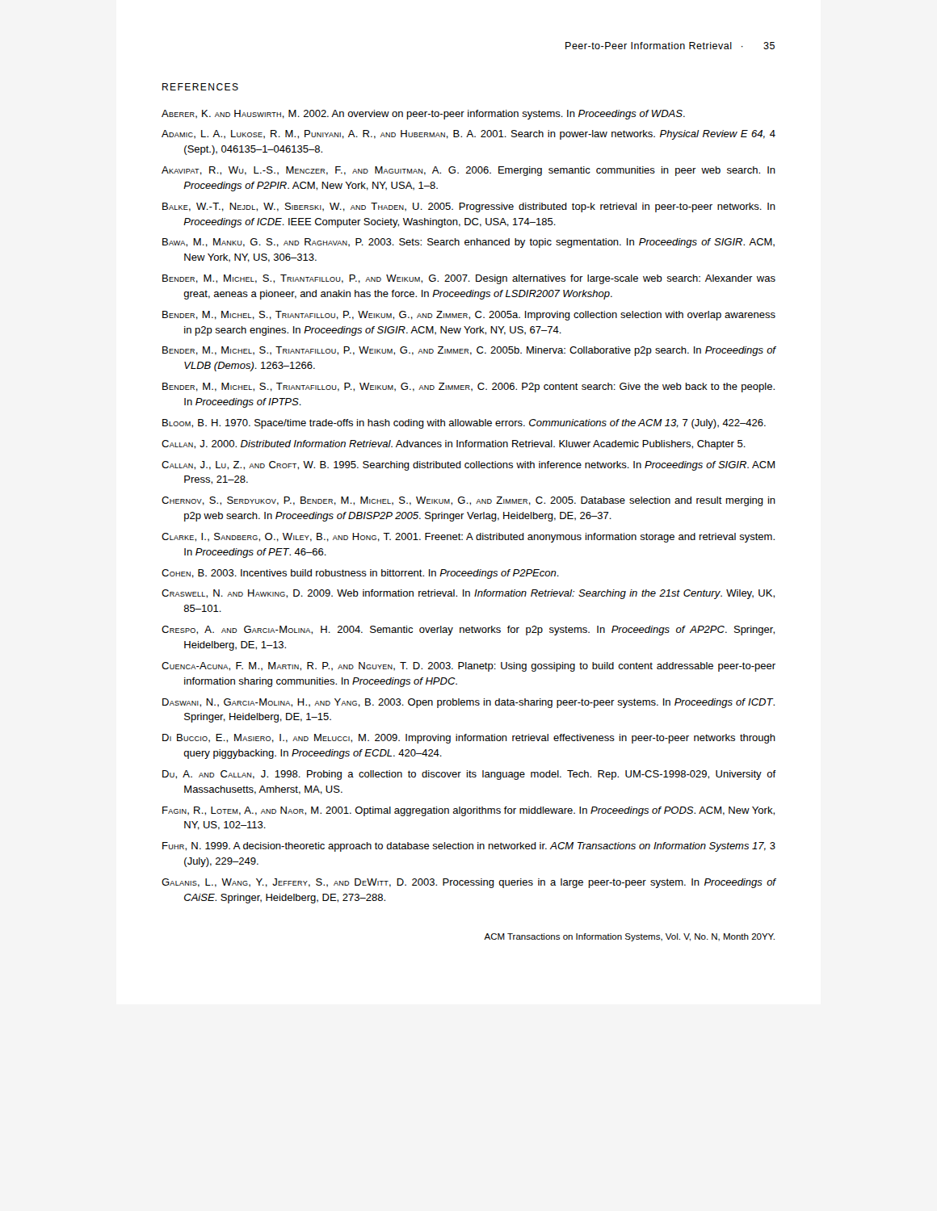Peer-to-Peer Information Retrieval·35
REFERENCES
Aberer, K. and Hauswirth, M. 2002. An overview on peer-to-peer information systems. In Proceedings of WDAS.
Adamic, L. A., Lukose, R. M., Puniyani, A. R., and Huberman, B. A. 2001. Search in power-law networks. Physical Review E 64, 4 (Sept.), 046135–1–046135–8.
Akavipat, R., Wu, L.-S., Menczer, F., and Maguitman, A. G. 2006. Emerging semantic communities in peer web search. In Proceedings of P2PIR. ACM, New York, NY, USA, 1–8.
Balke, W.-T., Nejdl, W., Siberski, W., and Thaden, U. 2005. Progressive distributed top-k retrieval in peer-to-peer networks. In Proceedings of ICDE. IEEE Computer Society, Washington, DC, USA, 174–185.
Bawa, M., Manku, G. S., and Raghavan, P. 2003. Sets: Search enhanced by topic segmentation. In Proceedings of SIGIR. ACM, New York, NY, US, 306–313.
Bender, M., Michel, S., Triantafillou, P., and Weikum, G. 2007. Design alternatives for large-scale web search: Alexander was great, aeneas a pioneer, and anakin has the force. In Proceedings of LSDIR2007 Workshop.
Bender, M., Michel, S., Triantafillou, P., Weikum, G., and Zimmer, C. 2005a. Improving collection selection with overlap awareness in p2p search engines. In Proceedings of SIGIR. ACM, New York, NY, US, 67–74.
Bender, M., Michel, S., Triantafillou, P., Weikum, G., and Zimmer, C. 2005b. Minerva: Collaborative p2p search. In Proceedings of VLDB (Demos). 1263–1266.
Bender, M., Michel, S., Triantafillou, P., Weikum, G., and Zimmer, C. 2006. P2p content search: Give the web back to the people. In Proceedings of IPTPS.
Bloom, B. H. 1970. Space/time trade-offs in hash coding with allowable errors. Communications of the ACM 13, 7 (July), 422–426.
Callan, J. 2000. Distributed Information Retrieval. Advances in Information Retrieval. Kluwer Academic Publishers, Chapter 5.
Callan, J., Lu, Z., and Croft, W. B. 1995. Searching distributed collections with inference networks. In Proceedings of SIGIR. ACM Press, 21–28.
Chernov, S., Serdyukov, P., Bender, M., Michel, S., Weikum, G., and Zimmer, C. 2005. Database selection and result merging in p2p web search. In Proceedings of DBISP2P 2005. Springer Verlag, Heidelberg, DE, 26–37.
Clarke, I., Sandberg, O., Wiley, B., and Hong, T. 2001. Freenet: A distributed anonymous information storage and retrieval system. In Proceedings of PET. 46–66.
Cohen, B. 2003. Incentives build robustness in bittorrent. In Proceedings of P2PEcon.
Craswell, N. and Hawking, D. 2009. Web information retrieval. In Information Retrieval: Searching in the 21st Century. Wiley, UK, 85–101.
Crespo, A. and Garcia-Molina, H. 2004. Semantic overlay networks for p2p systems. In Proceedings of AP2PC. Springer, Heidelberg, DE, 1–13.
Cuenca-Acuna, F. M., Martin, R. P., and Nguyen, T. D. 2003. Planetp: Using gossiping to build content addressable peer-to-peer information sharing communities. In Proceedings of HPDC.
Daswani, N., Garcia-Molina, H., and Yang, B. 2003. Open problems in data-sharing peer-to-peer systems. In Proceedings of ICDT. Springer, Heidelberg, DE, 1–15.
Di Buccio, E., Masiero, I., and Melucci, M. 2009. Improving information retrieval effectiveness in peer-to-peer networks through query piggybacking. In Proceedings of ECDL. 420–424.
Du, A. and Callan, J. 1998. Probing a collection to discover its language model. Tech. Rep. UM-CS-1998-029, University of Massachusetts, Amherst, MA, US.
Fagin, R., Lotem, A., and Naor, M. 2001. Optimal aggregation algorithms for middleware. In Proceedings of PODS. ACM, New York, NY, US, 102–113.
Fuhr, N. 1999. A decision-theoretic approach to database selection in networked ir. ACM Transactions on Information Systems 17, 3 (July), 229–249.
Galanis, L., Wang, Y., Jeffery, S., and DeWitt, D. 2003. Processing queries in a large peer-to-peer system. In Proceedings of CAiSE. Springer, Heidelberg, DE, 273–288.
ACM Transactions on Information Systems, Vol. V, No. N, Month 20YY.